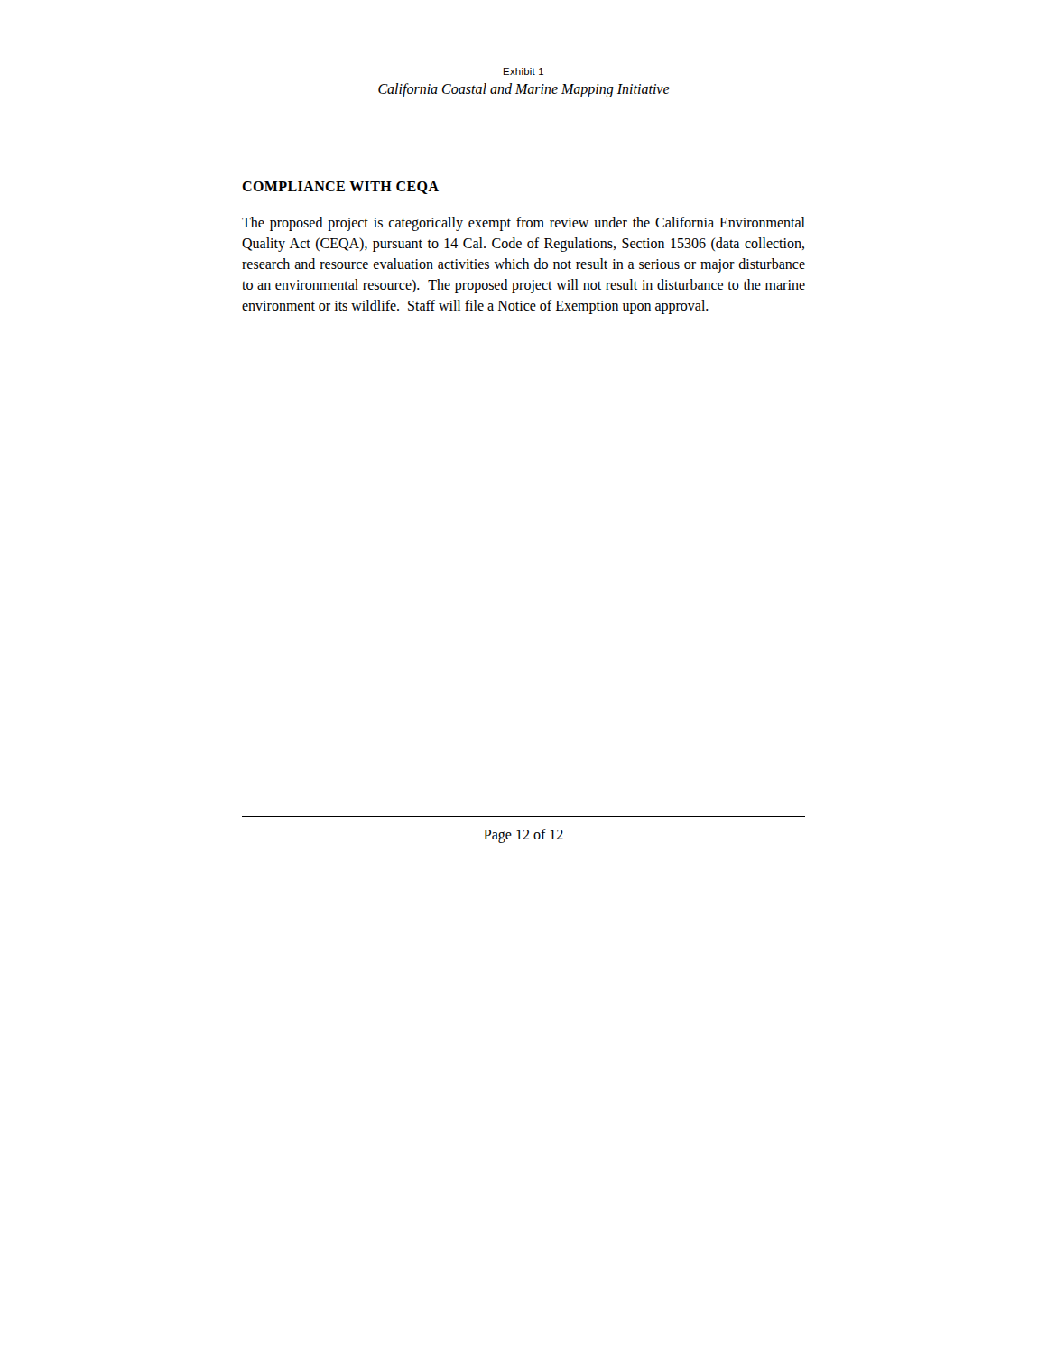Exhibit 1
California Coastal and Marine Mapping Initiative
COMPLIANCE WITH CEQA
The proposed project is categorically exempt from review under the California Environmental Quality Act (CEQA), pursuant to 14 Cal. Code of Regulations, Section 15306 (data collection, research and resource evaluation activities which do not result in a serious or major disturbance to an environmental resource). The proposed project will not result in disturbance to the marine environment or its wildlife. Staff will file a Notice of Exemption upon approval.
Page 12 of 12